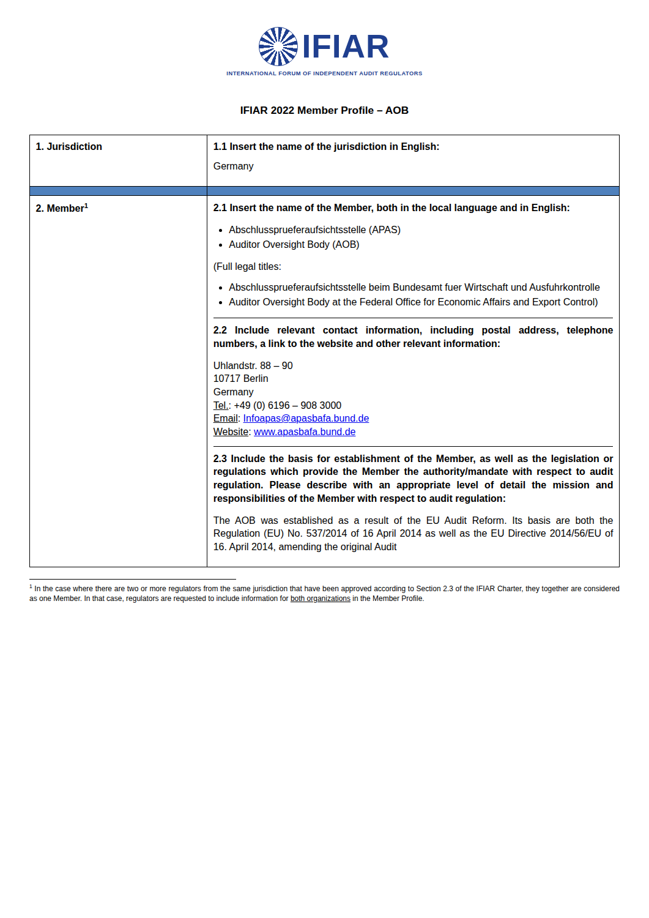IFIAR
INTERNATIONAL FORUM OF INDEPENDENT AUDIT REGULATORS
IFIAR 2022 Member Profile – AOB
| 1. Jurisdiction | 1.1 Insert the name of the jurisdiction in English: Germany |
| 2. Member 1 | 2.1 Insert the name of the Member, both in the local language and in English: Abschlussprueferaufsichtsstelle (APAS) Auditor Oversight Body (AOB) (Full legal titles: Abschlussprueferaufsichtsstelle beim Bundesamt fuer Wirtschaft und Ausfuhrkontrolle Auditor Oversight Body at the Federal Office for Economic Affairs and Export Control) 2.2 Include relevant contact information, including postal address, telephone numbers, a link to the website and other relevant information: Uhlandstr. 88 – 90 10717 Berlin Germany Tel. : +49 (0) 6196 – 908 3000 Email : Infoapas@apasbafa.bund.de Website : www.apasbafa.bund.de 2.3 Include the basis for establishment of the Member, as well as the legislation or regulations which provide the Member the authority/mandate with respect to audit regulation. Please describe with an appropriate level of detail the mission and responsibilities of the Member with respect to audit regulation: The AOB was established as a result of the EU Audit Reform. Its basis are both the Regulation (EU) No. 537/2014 of 16 April 2014 as well as the EU Directive 2014/56/EU of 16. April 2014, amending the original Audit |
1 In the case where there are two or more regulators from the same jurisdiction that have been approved according to Section 2.3 of the IFIAR Charter, they together are considered as one Member. In that case, regulators are requested to include information for both organizations in the Member Profile.